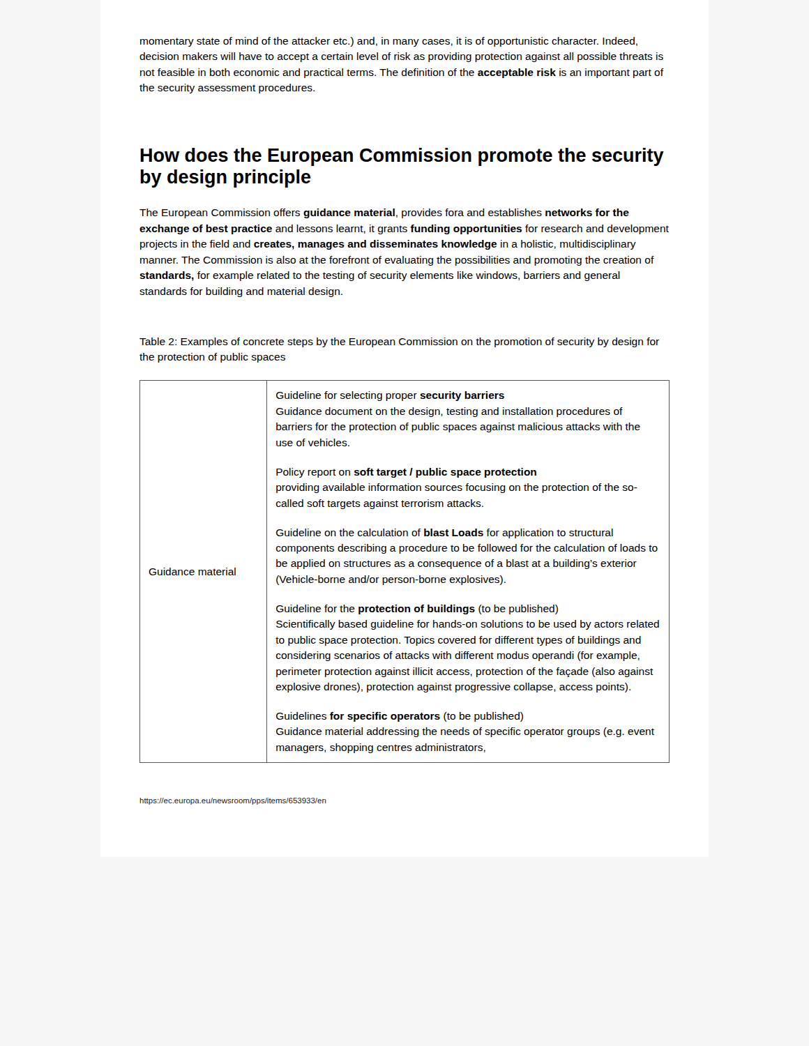momentary state of mind of the attacker etc.) and, in many cases, it is of opportunistic character. Indeed, decision makers will have to accept a certain level of risk as providing protection against all possible threats is not feasible in both economic and practical terms. The definition of the acceptable risk is an important part of the security assessment procedures.
How does the European Commission promote the security by design principle
The European Commission offers guidance material, provides fora and establishes networks for the exchange of best practice and lessons learnt, it grants funding opportunities for research and development projects in the field and creates, manages and disseminates knowledge in a holistic, multidisciplinary manner. The Commission is also at the forefront of evaluating the possibilities and promoting the creation of standards, for example related to the testing of security elements like windows, barriers and general standards for building and material design.
Table 2: Examples of concrete steps by the European Commission on the promotion of security by design for the protection of public spaces
| Guidance material | Guideline for selecting proper security barriers Guidance document on the design, testing and installation procedures of barriers for the protection of public spaces against malicious attacks with the use of vehicles. Policy report on soft target / public space protection providing available information sources focusing on the protection of the so-called soft targets against terrorism attacks. Guideline on the calculation of blast Loads for application to structural components describing a procedure to be followed for the calculation of loads to be applied on structures as a consequence of a blast at a building’s exterior (Vehicle-borne and/or person-borne explosives). Guideline for the protection of buildings (to be published) Scientifically based guideline for hands-on solutions to be used by actors related to public space protection. Topics covered for different types of buildings and considering scenarios of attacks with different modus operandi (for example, perimeter protection against illicit access, protection of the façade (also against explosive drones), protection against progressive collapse, access points). Guidelines for specific operators (to be published) Guidance material addressing the needs of specific operator groups (e.g. event managers, shopping centres administrators, |
https://ec.europa.eu/newsroom/pps/items/653933/en